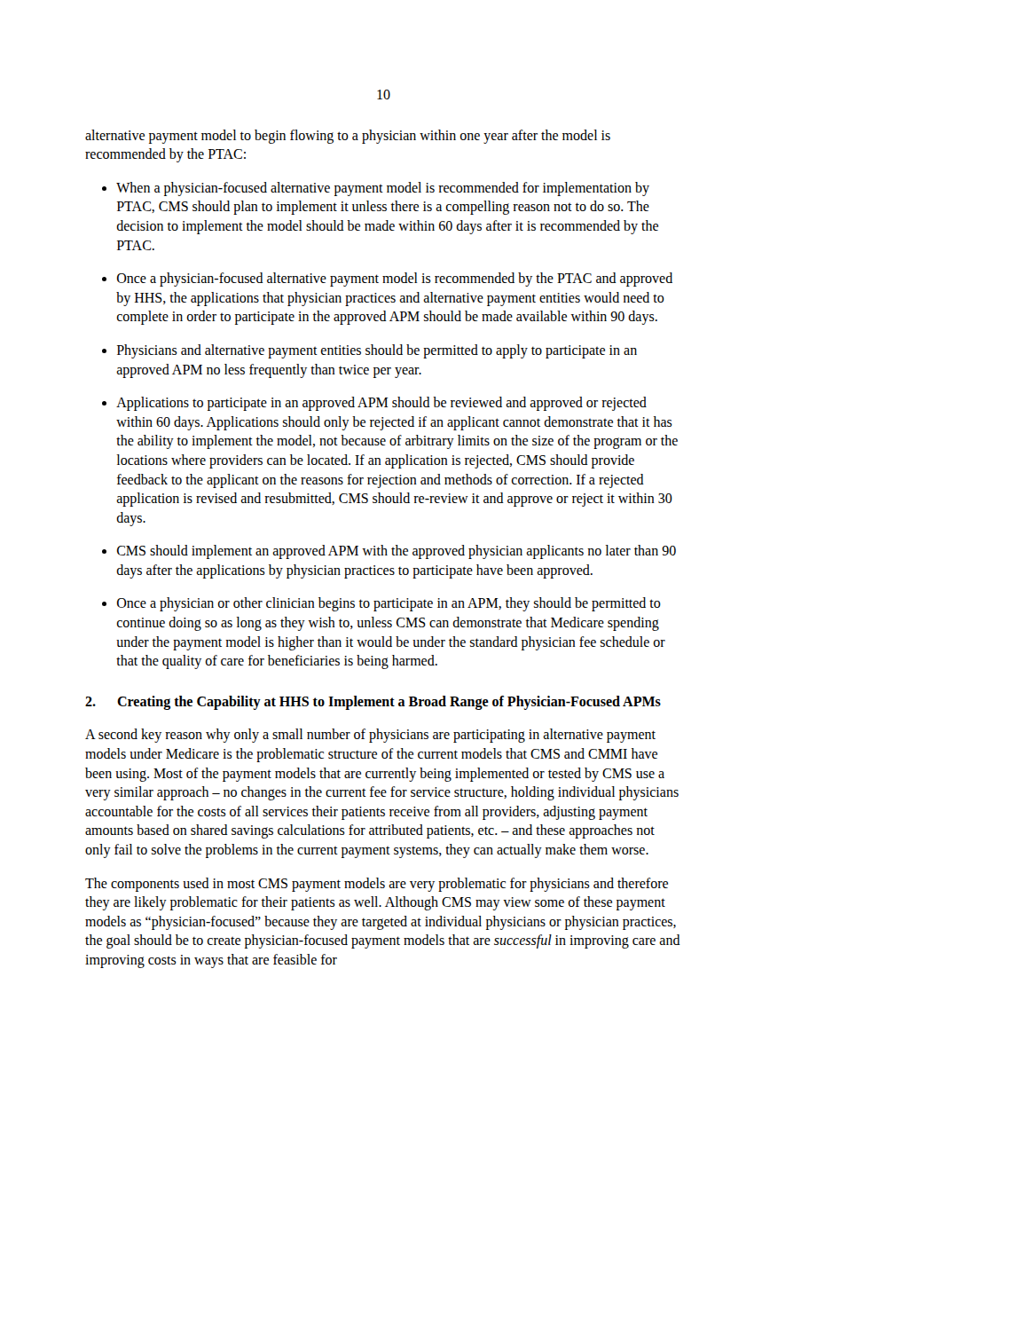10
alternative payment model to begin flowing to a physician within one year after the model is recommended by the PTAC:
When a physician-focused alternative payment model is recommended for implementation by PTAC, CMS should plan to implement it unless there is a compelling reason not to do so. The decision to implement the model should be made within 60 days after it is recommended by the PTAC.
Once a physician-focused alternative payment model is recommended by the PTAC and approved by HHS, the applications that physician practices and alternative payment entities would need to complete in order to participate in the approved APM should be made available within 90 days.
Physicians and alternative payment entities should be permitted to apply to participate in an approved APM no less frequently than twice per year.
Applications to participate in an approved APM should be reviewed and approved or rejected within 60 days. Applications should only be rejected if an applicant cannot demonstrate that it has the ability to implement the model, not because of arbitrary limits on the size of the program or the locations where providers can be located. If an application is rejected, CMS should provide feedback to the applicant on the reasons for rejection and methods of correction. If a rejected application is revised and resubmitted, CMS should re-review it and approve or reject it within 30 days.
CMS should implement an approved APM with the approved physician applicants no later than 90 days after the applications by physician practices to participate have been approved.
Once a physician or other clinician begins to participate in an APM, they should be permitted to continue doing so as long as they wish to, unless CMS can demonstrate that Medicare spending under the payment model is higher than it would be under the standard physician fee schedule or that the quality of care for beneficiaries is being harmed.
2. Creating the Capability at HHS to Implement a Broad Range of Physician-Focused APMs
A second key reason why only a small number of physicians are participating in alternative payment models under Medicare is the problematic structure of the current models that CMS and CMMI have been using. Most of the payment models that are currently being implemented or tested by CMS use a very similar approach – no changes in the current fee for service structure, holding individual physicians accountable for the costs of all services their patients receive from all providers, adjusting payment amounts based on shared savings calculations for attributed patients, etc. – and these approaches not only fail to solve the problems in the current payment systems, they can actually make them worse.
The components used in most CMS payment models are very problematic for physicians and therefore they are likely problematic for their patients as well. Although CMS may view some of these payment models as “physician-focused” because they are targeted at individual physicians or physician practices, the goal should be to create physician-focused payment models that are successful in improving care and improving costs in ways that are feasible for